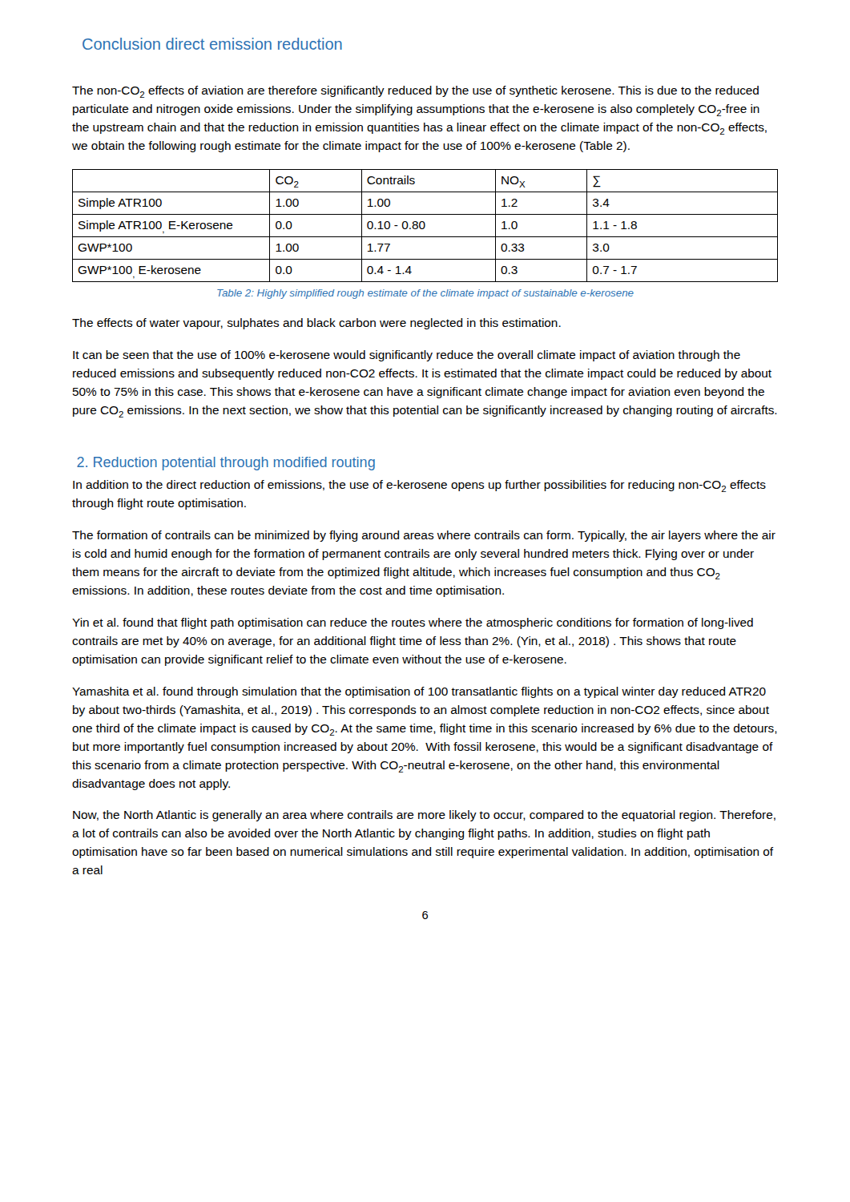Conclusion direct emission reduction
The non-CO2 effects of aviation are therefore significantly reduced by the use of synthetic kerosene. This is due to the reduced particulate and nitrogen oxide emissions. Under the simplifying assumptions that the e-kerosene is also completely CO2-free in the upstream chain and that the reduction in emission quantities has a linear effect on the climate impact of the non-CO2 effects, we obtain the following rough estimate for the climate impact for the use of 100% e-kerosene (Table 2).
| | CO 2 | Contrails | NO X | ∑ |
| Simple ATR100 | 1.00 | 1.00 | 1.2 | 3.4 |
| Simple ATR100 , E-Kerosene | 0.0 | 0.10 - 0.80 | 1.0 | 1.1 - 1.8 |
| GWP*100 | 1.00 | 1.77 | 0.33 | 3.0 |
| GWP*100 , E-kerosene | 0.0 | 0.4 - 1.4 | 0.3 | 0.7 - 1.7 |
Table 2: Highly simplified rough estimate of the climate impact of sustainable e-kerosene
The effects of water vapour, sulphates and black carbon were neglected in this estimation.
It can be seen that the use of 100% e-kerosene would significantly reduce the overall climate impact of aviation through the reduced emissions and subsequently reduced non-CO2 effects. It is estimated that the climate impact could be reduced by about 50% to 75% in this case. This shows that e-kerosene can have a significant climate change impact for aviation even beyond the pure CO2 emissions. In the next section, we show that this potential can be significantly increased by changing routing of aircrafts.
2. Reduction potential through modified routing
In addition to the direct reduction of emissions, the use of e-kerosene opens up further possibilities for reducing non-CO2 effects through flight route optimisation.
The formation of contrails can be minimized by flying around areas where contrails can form. Typically, the air layers where the air is cold and humid enough for the formation of permanent contrails are only several hundred meters thick. Flying over or under them means for the aircraft to deviate from the optimized flight altitude, which increases fuel consumption and thus CO2 emissions. In addition, these routes deviate from the cost and time optimisation.
Yin et al. found that flight path optimisation can reduce the routes where the atmospheric conditions for formation of long-lived contrails are met by 40% on average, for an additional flight time of less than 2%. (Yin, et al., 2018) . This shows that route optimisation can provide significant relief to the climate even without the use of e-kerosene.
Yamashita et al. found through simulation that the optimisation of 100 transatlantic flights on a typical winter day reduced ATR20 by about two-thirds (Yamashita, et al., 2019) . This corresponds to an almost complete reduction in non-CO2 effects, since about one third of the climate impact is caused by CO2. At the same time, flight time in this scenario increased by 6% due to the detours, but more importantly fuel consumption increased by about 20%. With fossil kerosene, this would be a significant disadvantage of this scenario from a climate protection perspective. With CO2-neutral e-kerosene, on the other hand, this environmental disadvantage does not apply.
Now, the North Atlantic is generally an area where contrails are more likely to occur, compared to the equatorial region. Therefore, a lot of contrails can also be avoided over the North Atlantic by changing flight paths. In addition, studies on flight path optimisation have so far been based on numerical simulations and still require experimental validation. In addition, optimisation of a real
6